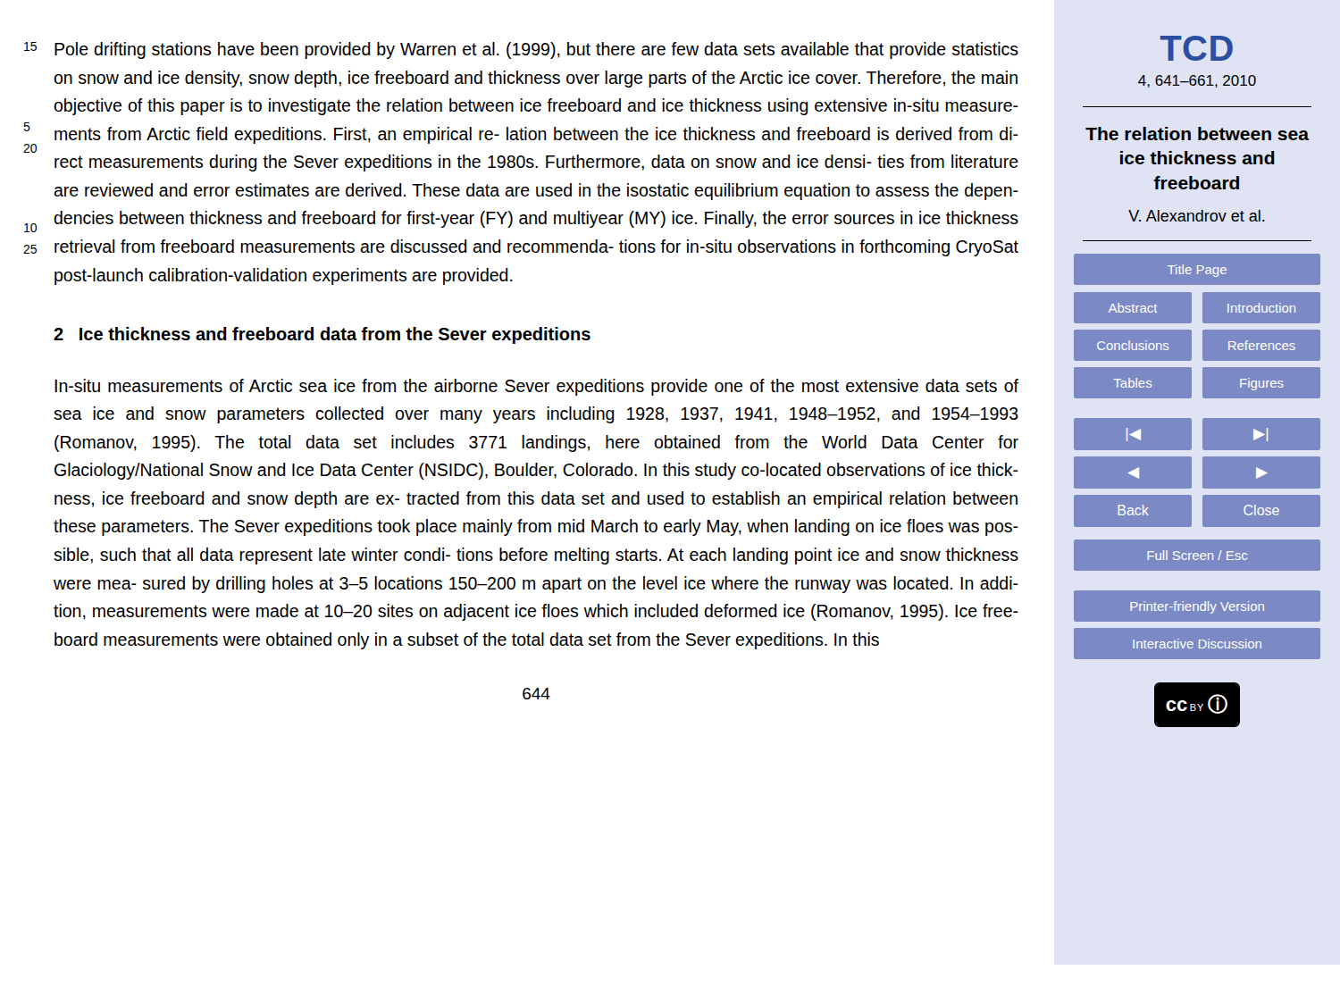Pole drifting stations have been provided by Warren et al. (1999), but there are few data sets available that provide statistics on snow and ice density, snow depth, ice freeboard and thickness over large parts of the Arctic ice cover. Therefore, the main objective of this paper is to investigate the relation between ice freeboard and ice thickness using 5extensive in-situ measurements from Arctic field expeditions. First, an empirical re- lation between the ice thickness and freeboard is derived from direct measurements during the Sever expeditions in the 1980s. Furthermore, data on snow and ice densi- ties from literature are reviewed and error estimates are derived. These data are used in the isostatic equilibrium equation to assess the dependencies between thickness 10and freeboard for first-year (FY) and multiyear (MY) ice. Finally, the error sources in ice thickness retrieval from freeboard measurements are discussed and recommenda- tions for in-situ observations in forthcoming CryoSat post-launch calibration-validation experiments are provided.
2 Ice thickness and freeboard data from the Sever expeditions
15 In-situ measurements of Arctic sea ice from the airborne Sever expeditions provide one of the most extensive data sets of sea ice and snow parameters collected over many years including 1928, 1937, 1941, 1948–1952, and 1954–1993 (Romanov, 1995). The total data set includes 3771 landings, here obtained from the World Data Center for Glaciology/National Snow and Ice Data Center (NSIDC), Boulder, Colorado. In this 20study co-located observations of ice thickness, ice freeboard and snow depth are ex- tracted from this data set and used to establish an empirical relation between these parameters. The Sever expeditions took place mainly from mid March to early May, when landing on ice floes was possible, such that all data represent late winter condi- tions before melting starts. At each landing point ice and snow thickness were mea- 25sured by drilling holes at 3–5 locations 150–200 m apart on the level ice where the runway was located. In addition, measurements were made at 10–20 sites on adjacent ice floes which included deformed ice (Romanov, 1995). Ice freeboard measurements were obtained only in a subset of the total data set from the Sever expeditions. In this
644
TCD
4, 641–661, 2010
The relation between sea ice thickness and freeboard
V. Alexandrov et al.
Title Page
Abstract Introduction Conclusions References Tables Figures
|◀ ▶| ◀ ▶ Back Close
Full Screen / Esc Printer-friendly Version Interactive Discussion
cc ⓘ
BY